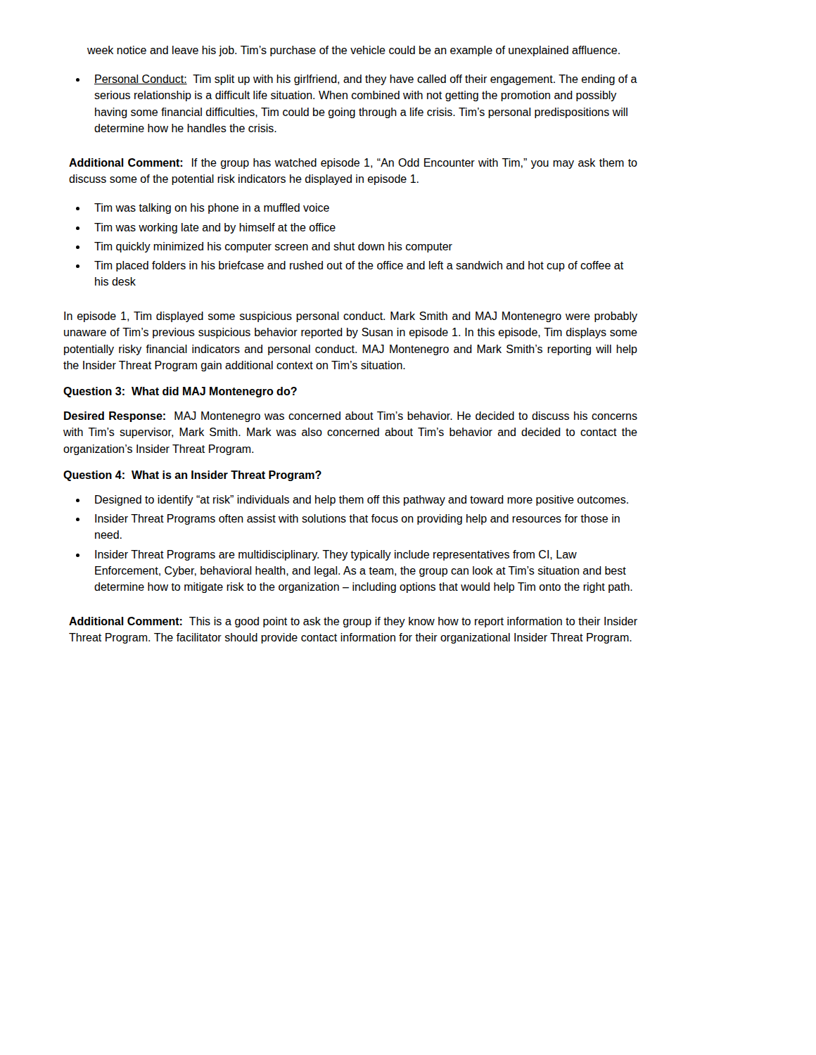week notice and leave his job. Tim’s purchase of the vehicle could be an example of unexplained affluence.
Personal Conduct: Tim split up with his girlfriend, and they have called off their engagement. The ending of a serious relationship is a difficult life situation. When combined with not getting the promotion and possibly having some financial difficulties, Tim could be going through a life crisis. Tim’s personal predispositions will determine how he handles the crisis.
Additional Comment: If the group has watched episode 1, “An Odd Encounter with Tim,” you may ask them to discuss some of the potential risk indicators he displayed in episode 1.
Tim was talking on his phone in a muffled voice
Tim was working late and by himself at the office
Tim quickly minimized his computer screen and shut down his computer
Tim placed folders in his briefcase and rushed out of the office and left a sandwich and hot cup of coffee at his desk
In episode 1, Tim displayed some suspicious personal conduct. Mark Smith and MAJ Montenegro were probably unaware of Tim’s previous suspicious behavior reported by Susan in episode 1. In this episode, Tim displays some potentially risky financial indicators and personal conduct. MAJ Montenegro and Mark Smith’s reporting will help the Insider Threat Program gain additional context on Tim’s situation.
Question 3: What did MAJ Montenegro do?
Desired Response: MAJ Montenegro was concerned about Tim’s behavior. He decided to discuss his concerns with Tim’s supervisor, Mark Smith. Mark was also concerned about Tim’s behavior and decided to contact the organization’s Insider Threat Program.
Question 4: What is an Insider Threat Program?
Designed to identify “at risk” individuals and help them off this pathway and toward more positive outcomes.
Insider Threat Programs often assist with solutions that focus on providing help and resources for those in need.
Insider Threat Programs are multidisciplinary. They typically include representatives from CI, Law Enforcement, Cyber, behavioral health, and legal. As a team, the group can look at Tim’s situation and best determine how to mitigate risk to the organization – including options that would help Tim onto the right path.
Additional Comment: This is a good point to ask the group if they know how to report information to their Insider Threat Program. The facilitator should provide contact information for their organizational Insider Threat Program.